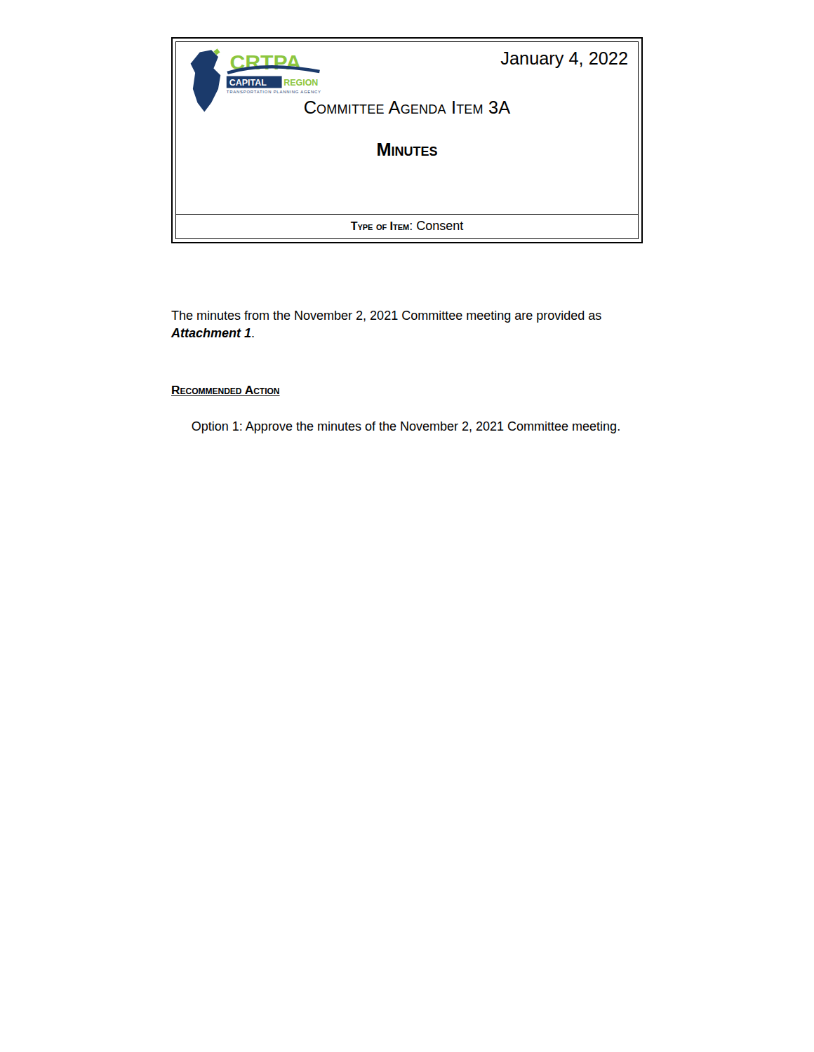January 4, 2022
Committee Agenda Item 3A
Minutes
Type of Item: Consent
The minutes from the November 2, 2021 Committee meeting are provided as Attachment 1.
Recommended Action
Option 1: Approve the minutes of the November 2, 2021 Committee meeting.